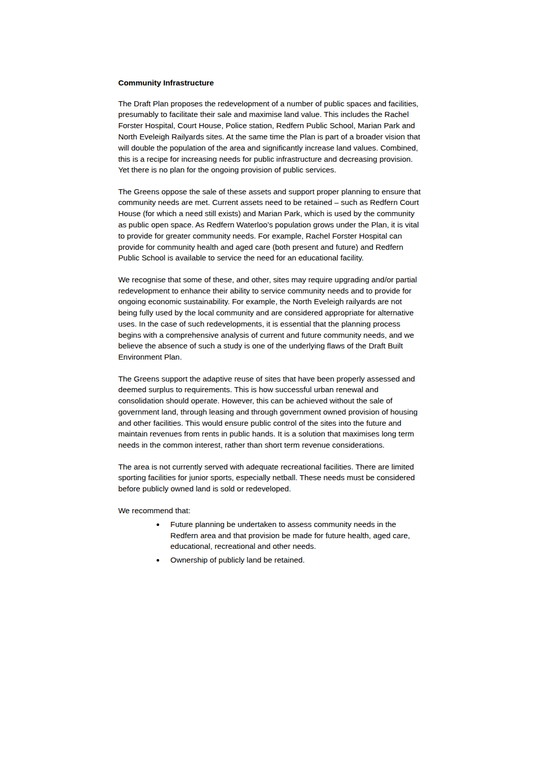Community Infrastructure
The Draft Plan proposes the redevelopment of a number of public spaces and facilities, presumably to facilitate their sale and maximise land value. This includes the Rachel Forster Hospital, Court House, Police station, Redfern Public School, Marian Park and North Eveleigh Railyards sites. At the same time the Plan is part of a broader vision that will double the population of the area and significantly increase land values. Combined, this is a recipe for increasing needs for public infrastructure and decreasing provision. Yet there is no plan for the ongoing provision of public services.
The Greens oppose the sale of these assets and support proper planning to ensure that community needs are met. Current assets need to be retained – such as Redfern Court House (for which a need still exists) and Marian Park, which is used by the community as public open space. As Redfern Waterloo’s population grows under the Plan, it is vital to provide for greater community needs. For example, Rachel Forster Hospital can provide for community health and aged care (both present and future) and Redfern Public School is available to service the need for an educational facility.
We recognise that some of these, and other, sites may require upgrading and/or partial redevelopment to enhance their ability to service community needs and to provide for ongoing economic sustainability. For example, the North Eveleigh railyards are not being fully used by the local community and are considered appropriate for alternative uses. In the case of such redevelopments, it is essential that the planning process begins with a comprehensive analysis of current and future community needs, and we believe the absence of such a study is one of the underlying flaws of the Draft Built Environment Plan.
The Greens support the adaptive reuse of sites that have been properly assessed and deemed surplus to requirements. This is how successful urban renewal and consolidation should operate. However, this can be achieved without the sale of government land, through leasing and through government owned provision of housing and other facilities. This would ensure public control of the sites into the future and maintain revenues from rents in public hands. It is a solution that maximises long term needs in the common interest, rather than short term revenue considerations.
The area is not currently served with adequate recreational facilities. There are limited sporting facilities for junior sports, especially netball. These needs must be considered before publicly owned land is sold or redeveloped.
We recommend that:
Future planning be undertaken to assess community needs in the Redfern area and that provision be made for future health, aged care, educational, recreational and other needs.
Ownership of publicly land be retained.